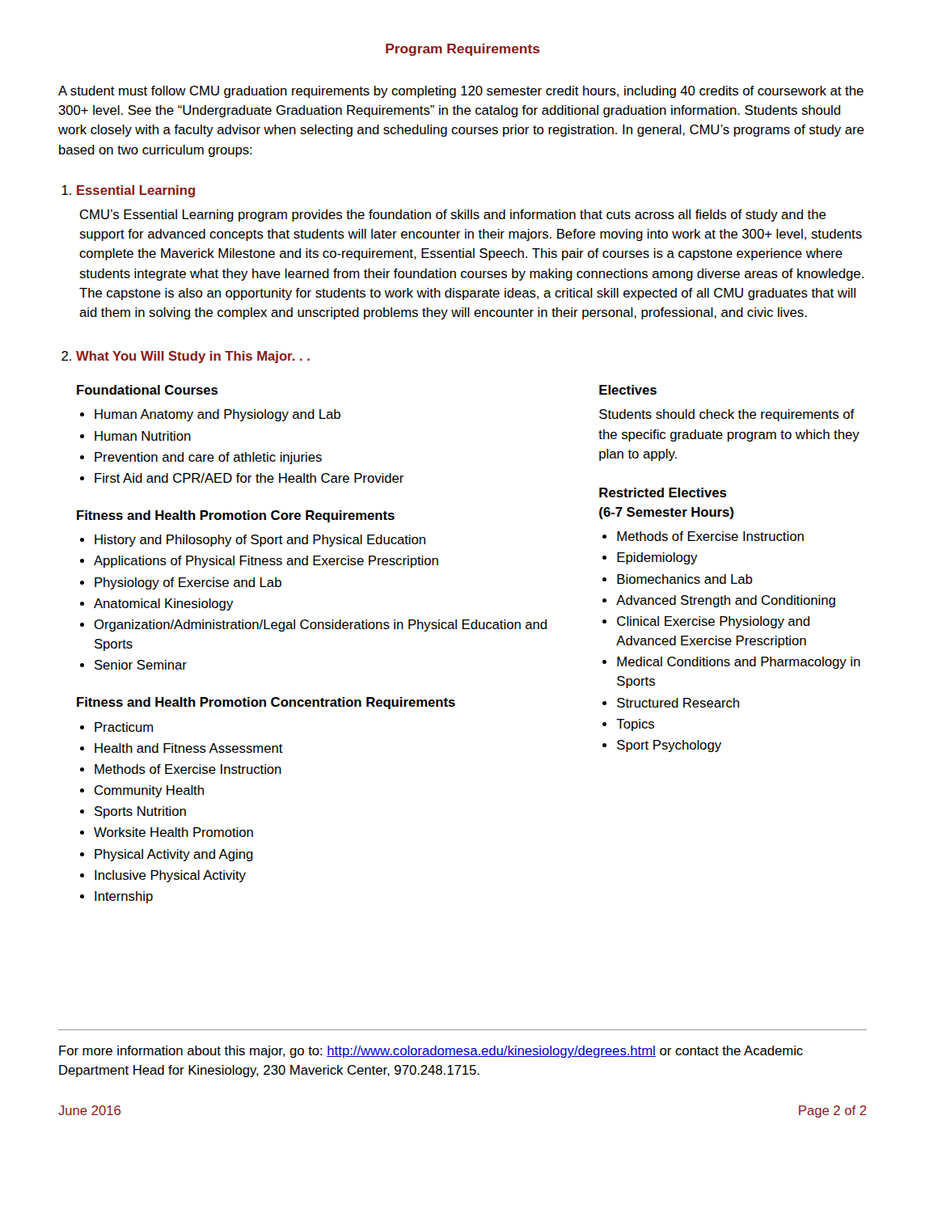Program Requirements
A student must follow CMU graduation requirements by completing 120 semester credit hours, including 40 credits of coursework at the 300+ level. See the “Undergraduate Graduation Requirements” in the catalog for additional graduation information. Students should work closely with a faculty advisor when selecting and scheduling courses prior to registration. In general, CMU’s programs of study are based on two curriculum groups:
Essential Learning
CMU’s Essential Learning program provides the foundation of skills and information that cuts across all fields of study and the support for advanced concepts that students will later encounter in their majors. Before moving into work at the 300+ level, students complete the Maverick Milestone and its co-requirement, Essential Speech. This pair of courses is a capstone experience where students integrate what they have learned from their foundation courses by making connections among diverse areas of knowledge. The capstone is also an opportunity for students to work with disparate ideas, a critical skill expected of all CMU graduates that will aid them in solving the complex and unscripted problems they will encounter in their personal, professional, and civic lives.
What You Will Study in This Major. . .
Foundational Courses
Human Anatomy and Physiology and Lab
Human Nutrition
Prevention and care of athletic injuries
First Aid and CPR/AED for the Health Care Provider
Fitness and Health Promotion Core Requirements
History and Philosophy of Sport and Physical Education
Applications of Physical Fitness and Exercise Prescription
Physiology of Exercise and Lab
Anatomical Kinesiology
Organization/Administration/Legal Considerations in Physical Education and Sports
Senior Seminar
Fitness and Health Promotion Concentration Requirements
Practicum
Health and Fitness Assessment
Methods of Exercise Instruction
Community Health
Sports Nutrition
Worksite Health Promotion
Physical Activity and Aging
Inclusive Physical Activity
Internship
Electives
Students should check the requirements of the specific graduate program to which they plan to apply.
Restricted Electives
(6-7 Semester Hours)
Methods of Exercise Instruction
Epidemiology
Biomechanics and Lab
Advanced Strength and Conditioning
Clinical Exercise Physiology and Advanced Exercise Prescription
Medical Conditions and Pharmacology in Sports
Structured Research
Topics
Sport Psychology
For more information about this major, go to: http://www.coloradomesa.edu/kinesiology/degrees.html or contact the Academic Department Head for Kinesiology, 230 Maverick Center, 970.248.1715.
June 2016 Page 2 of 2